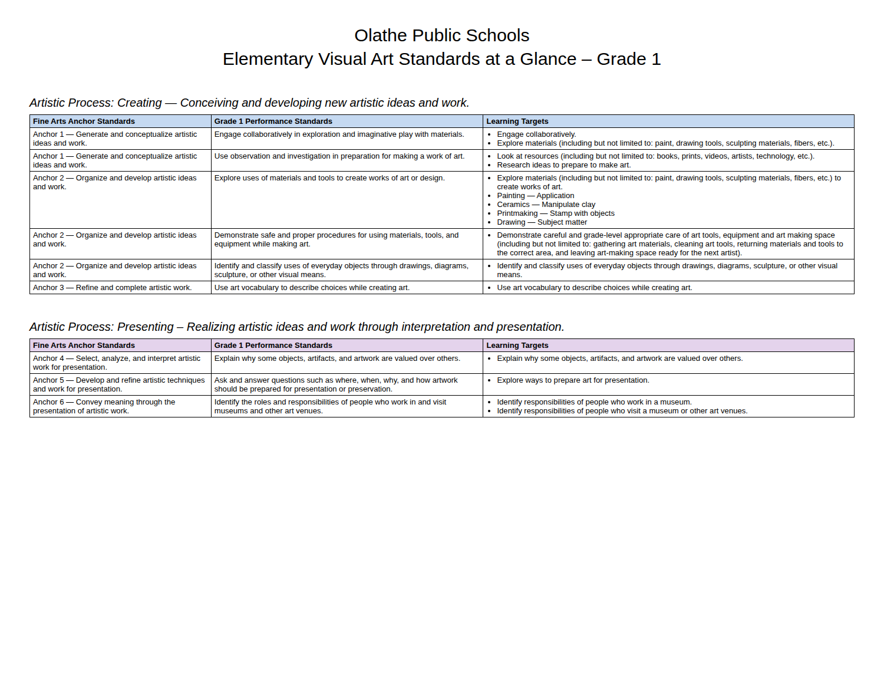Olathe Public Schools
Elementary Visual Art Standards at a Glance – Grade 1
Artistic Process: Creating — Conceiving and developing new artistic ideas and work.
| Fine Arts Anchor Standards | Grade 1 Performance Standards | Learning Targets |
| --- | --- | --- |
| Anchor 1 — Generate and conceptualize artistic ideas and work. | Engage collaboratively in exploration and imaginative play with materials. | Engage collaboratively. Explore materials (including but not limited to: paint, drawing tools, sculpting materials, fibers, etc.). |
| Anchor 1 — Generate and conceptualize artistic ideas and work. | Use observation and investigation in preparation for making a work of art. | Look at resources (including but not limited to: books, prints, videos, artists, technology, etc.). Research ideas to prepare to make art. |
| Anchor 2 — Organize and develop artistic ideas and work. | Explore uses of materials and tools to create works of art or design. | Explore materials (including but not limited to: paint, drawing tools, sculpting materials, fibers, etc.) to create works of art. Painting — Application Ceramics — Manipulate clay Printmaking — Stamp with objects Drawing — Subject matter |
| Anchor 2 — Organize and develop artistic ideas and work. | Demonstrate safe and proper procedures for using materials, tools, and equipment while making art. | Demonstrate careful and grade-level appropriate care of art tools, equipment and art making space (including but not limited to: gathering art materials, cleaning art tools, returning materials and tools to the correct area, and leaving art-making space ready for the next artist). |
| Anchor 2 — Organize and develop artistic ideas and work. | Identify and classify uses of everyday objects through drawings, diagrams, sculpture, or other visual means. | Identify and classify uses of everyday objects through drawings, diagrams, sculpture, or other visual means. |
| Anchor 3 — Refine and complete artistic work. | Use art vocabulary to describe choices while creating art. | Use art vocabulary to describe choices while creating art. |
Artistic Process: Presenting – Realizing artistic ideas and work through interpretation and presentation.
| Fine Arts Anchor Standards | Grade 1 Performance Standards | Learning Targets |
| --- | --- | --- |
| Anchor 4 — Select, analyze, and interpret artistic work for presentation. | Explain why some objects, artifacts, and artwork are valued over others. | Explain why some objects, artifacts, and artwork are valued over others. |
| Anchor 5 — Develop and refine artistic techniques and work for presentation. | Ask and answer questions such as where, when, why, and how artwork should be prepared for presentation or preservation. | Explore ways to prepare art for presentation. |
| Anchor 6 — Convey meaning through the presentation of artistic work. | Identify the roles and responsibilities of people who work in and visit museums and other art venues. | Identify responsibilities of people who work in a museum. Identify responsibilities of people who visit a museum or other art venues. |